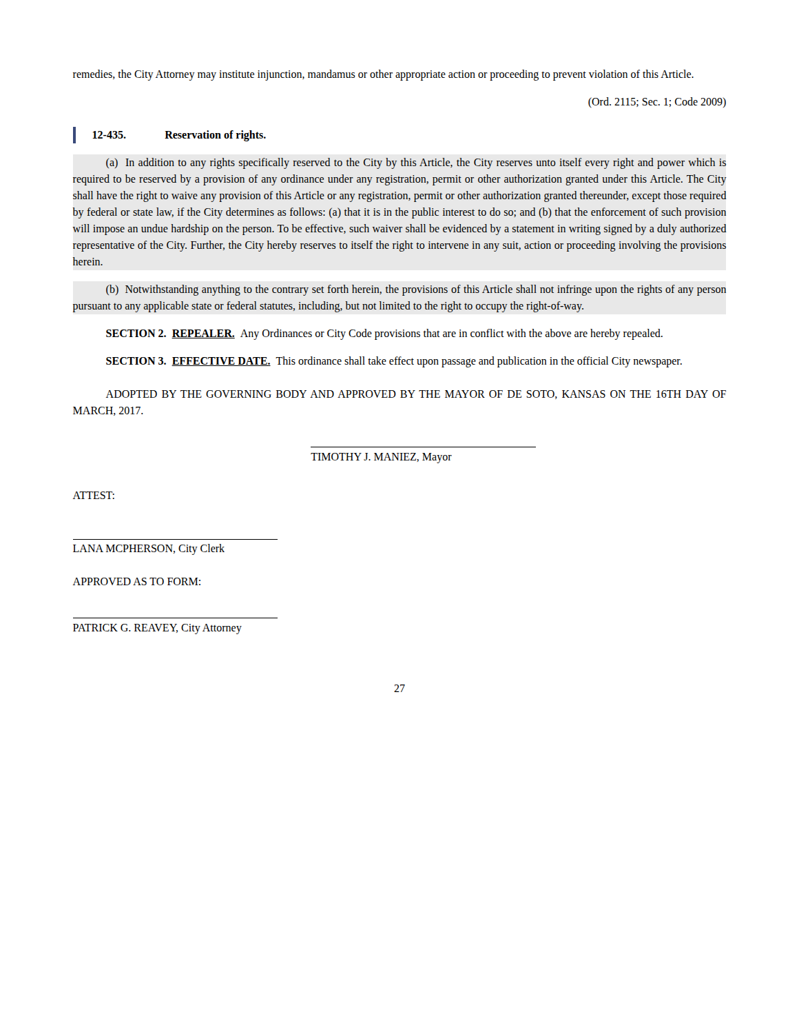remedies, the City Attorney may institute injunction, mandamus or other appropriate action or proceeding to prevent violation of this Article.
(Ord. 2115; Sec. 1; Code 2009)
12-435. Reservation of rights.
(a) In addition to any rights specifically reserved to the City by this Article, the City reserves unto itself every right and power which is required to be reserved by a provision of any ordinance under any registration, permit or other authorization granted under this Article. The City shall have the right to waive any provision of this Article or any registration, permit or other authorization granted thereunder, except those required by federal or state law, if the City determines as follows: (a) that it is in the public interest to do so; and (b) that the enforcement of such provision will impose an undue hardship on the person. To be effective, such waiver shall be evidenced by a statement in writing signed by a duly authorized representative of the City. Further, the City hereby reserves to itself the right to intervene in any suit, action or proceeding involving the provisions herein.
(b) Notwithstanding anything to the contrary set forth herein, the provisions of this Article shall not infringe upon the rights of any person pursuant to any applicable state or federal statutes, including, but not limited to the right to occupy the right-of-way.
SECTION 2. REPEALER. Any Ordinances or City Code provisions that are in conflict with the above are hereby repealed.
SECTION 3. EFFECTIVE DATE. This ordinance shall take effect upon passage and publication in the official City newspaper.
ADOPTED BY THE GOVERNING BODY AND APPROVED BY THE MAYOR OF DE SOTO, KANSAS ON THE 16TH DAY OF MARCH, 2017.
TIMOTHY J. MANIEZ, Mayor
ATTEST:
LANA MCPHERSON, City Clerk
APPROVED AS TO FORM:
PATRICK G. REAVEY, City Attorney
27